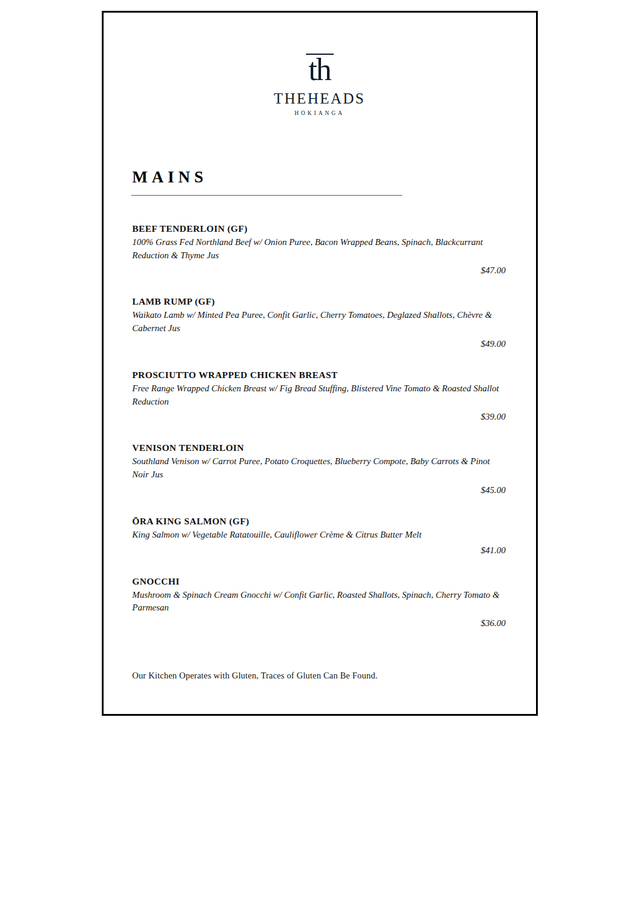th
THEHEADS
HOKIANGA
MAINS
Beef Tenderloin (GF)
100% Grass Fed Northland Beef w/ Onion Puree, Bacon Wrapped Beans, Spinach, Blackcurrant Reduction & Thyme Jus
$47.00
Lamb Rump (GF)
Waikato Lamb w/ Minted Pea Puree, Confit Garlic, Cherry Tomatoes, Deglazed Shallots, Chèvre & Cabernet Jus
$49.00
Prosciutto Wrapped Chicken Breast
Free Range Wrapped Chicken Breast w/ Fig Bread Stuffing, Blistered Vine Tomato & Roasted Shallot Reduction
$39.00
Venison Tenderloin
Southland Venison w/ Carrot Puree, Potato Croquettes, Blueberry Compote, Baby Carrots & Pinot Noir Jus
$45.00
Ōra King Salmon (GF)
King Salmon w/ Vegetable Ratatouille, Cauliflower Crème & Citrus Butter Melt
$41.00
Gnocchi
Mushroom & Spinach Cream Gnocchi w/ Confit Garlic, Roasted Shallots, Spinach, Cherry Tomato & Parmesan
$36.00
Our Kitchen Operates with Gluten, Traces of Gluten Can Be Found.